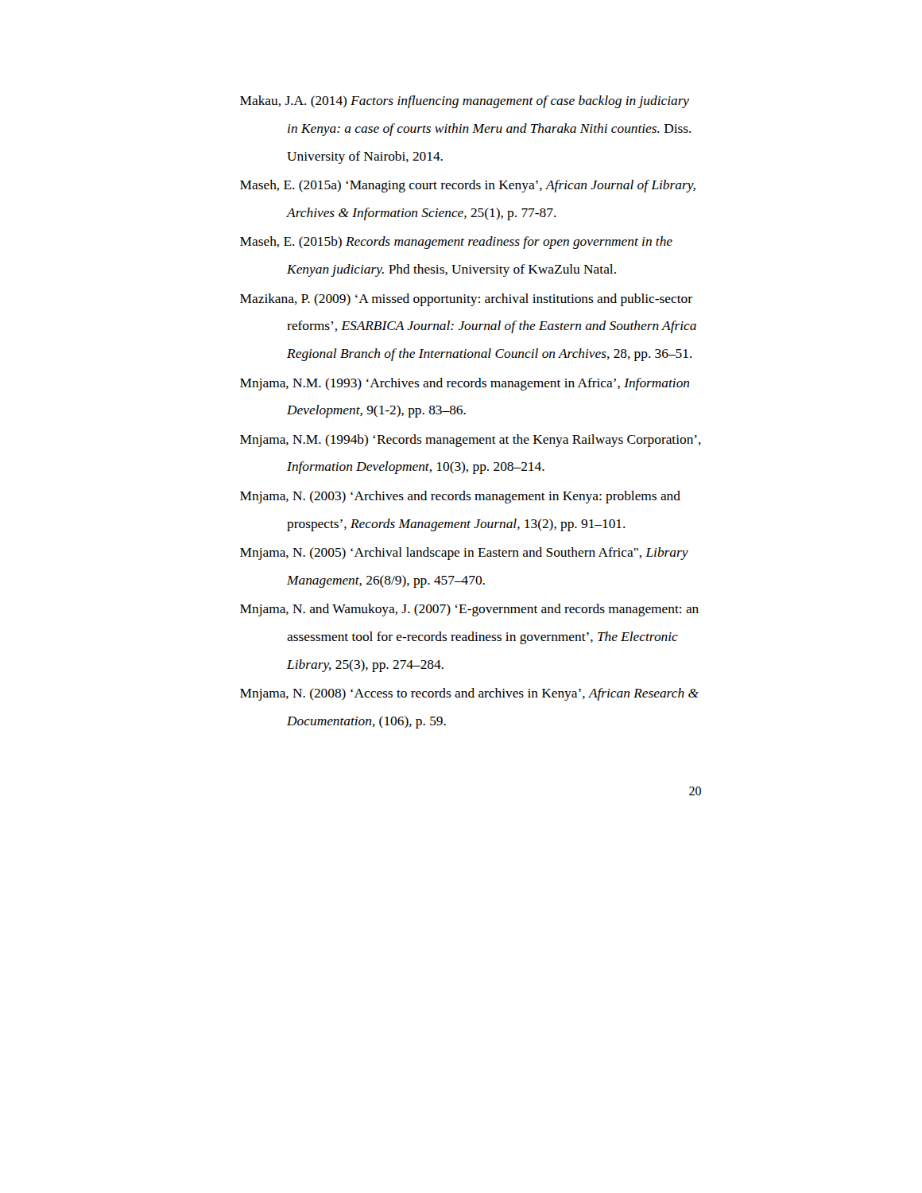Makau, J.A. (2014) Factors influencing management of case backlog in judiciary in Kenya: a case of courts within Meru and Tharaka Nithi counties. Diss. University of Nairobi, 2014.
Maseh, E. (2015a) ‘Managing court records in Kenya’, African Journal of Library, Archives & Information Science, 25(1), p. 77-87.
Maseh, E. (2015b) Records management readiness for open government in the Kenyan judiciary. Phd thesis, University of KwaZulu Natal.
Mazikana, P. (2009) ‘A missed opportunity: archival institutions and public-sector reforms’, ESARBICA Journal: Journal of the Eastern and Southern Africa Regional Branch of the International Council on Archives, 28, pp. 36–51.
Mnjama, N.M. (1993) ‘Archives and records management in Africa’, Information Development, 9(1-2), pp. 83–86.
Mnjama, N.M. (1994b) ‘Records management at the Kenya Railways Corporation’, Information Development, 10(3), pp. 208–214.
Mnjama, N. (2003) ‘Archives and records management in Kenya: problems and prospects’, Records Management Journal, 13(2), pp. 91–101.
Mnjama, N. (2005) ‘Archival landscape in Eastern and Southern Africa", Library Management, 26(8/9), pp. 457–470.
Mnjama, N. and Wamukoya, J. (2007) ‘E-government and records management: an assessment tool for e-records readiness in government’, The Electronic Library, 25(3), pp. 274–284.
Mnjama, N. (2008) ‘Access to records and archives in Kenya’, African Research & Documentation, (106), p. 59.
20